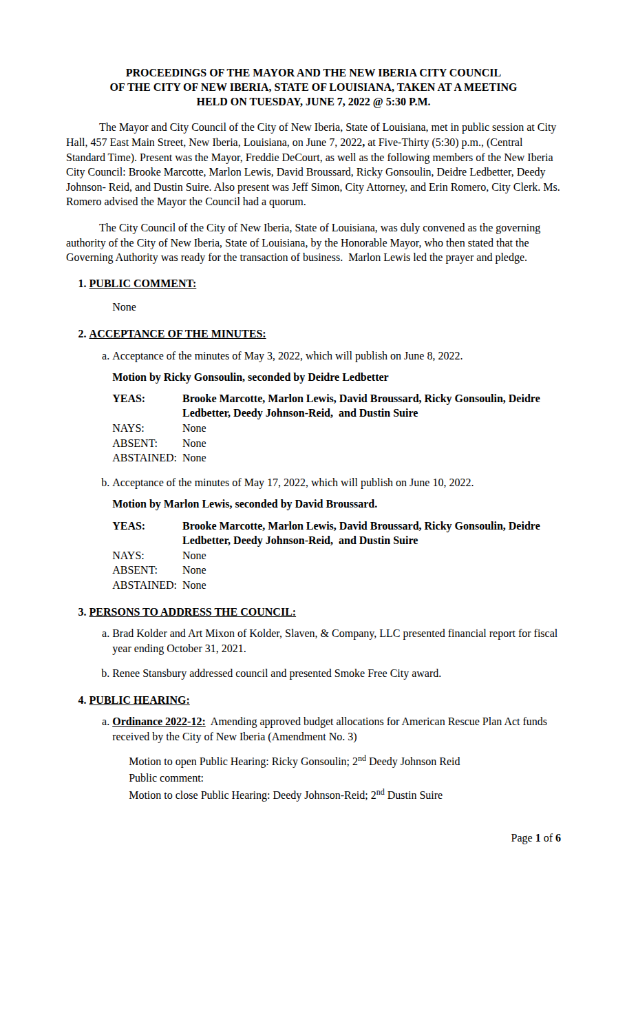PROCEEDINGS OF THE MAYOR AND THE NEW IBERIA CITY COUNCIL
OF THE CITY OF NEW IBERIA, STATE OF LOUISIANA, TAKEN AT A MEETING
HELD ON TUESDAY, JUNE 7, 2022 @ 5:30 P.M.
The Mayor and City Council of the City of New Iberia, State of Louisiana, met in public session at City Hall, 457 East Main Street, New Iberia, Louisiana, on June 7, 2022, at Five-Thirty (5:30) p.m., (Central Standard Time). Present was the Mayor, Freddie DeCourt, as well as the following members of the New Iberia City Council: Brooke Marcotte, Marlon Lewis, David Broussard, Ricky Gonsoulin, Deidre Ledbetter, Deedy Johnson- Reid, and Dustin Suire. Also present was Jeff Simon, City Attorney, and Erin Romero, City Clerk. Ms. Romero advised the Mayor the Council had a quorum.
The City Council of the City of New Iberia, State of Louisiana, was duly convened as the governing authority of the City of New Iberia, State of Louisiana, by the Honorable Mayor, who then stated that the Governing Authority was ready for the transaction of business. Marlon Lewis led the prayer and pledge.
PUBLIC COMMENT:
None
ACCEPTANCE OF THE MINUTES:
Acceptance of the minutes of May 3, 2022, which will publish on June 8, 2022.
Motion by Ricky Gonsoulin, seconded by Deidre Ledbetter
| YEAS: | Brooke Marcotte, Marlon Lewis, David Broussard, Ricky Gonsoulin, Deidre Ledbetter, Deedy Johnson-Reid, and Dustin Suire |
| NAYS: | None |
| ABSENT: | None |
| ABSTAINED: | None |
Acceptance of the minutes of May 17, 2022, which will publish on June 10, 2022.
Motion by Marlon Lewis, seconded by David Broussard.
| YEAS: | Brooke Marcotte, Marlon Lewis, David Broussard, Ricky Gonsoulin, Deidre Ledbetter, Deedy Johnson-Reid, and Dustin Suire |
| NAYS: | None |
| ABSENT: | None |
| ABSTAINED: | None |
PERSONS TO ADDRESS THE COUNCIL:
Brad Kolder and Art Mixon of Kolder, Slaven, & Company, LLC presented financial report for fiscal year ending October 31, 2021.
Renee Stansbury addressed council and presented Smoke Free City award.
PUBLIC HEARING:
Ordinance 2022-12: Amending approved budget allocations for American Rescue Plan Act funds received by the City of New Iberia (Amendment No. 3)
Motion to open Public Hearing: Ricky Gonsoulin; 2nd Deedy Johnson Reid
Public comment:
Motion to close Public Hearing: Deedy Johnson-Reid; 2nd Dustin Suire
Page 1 of 6